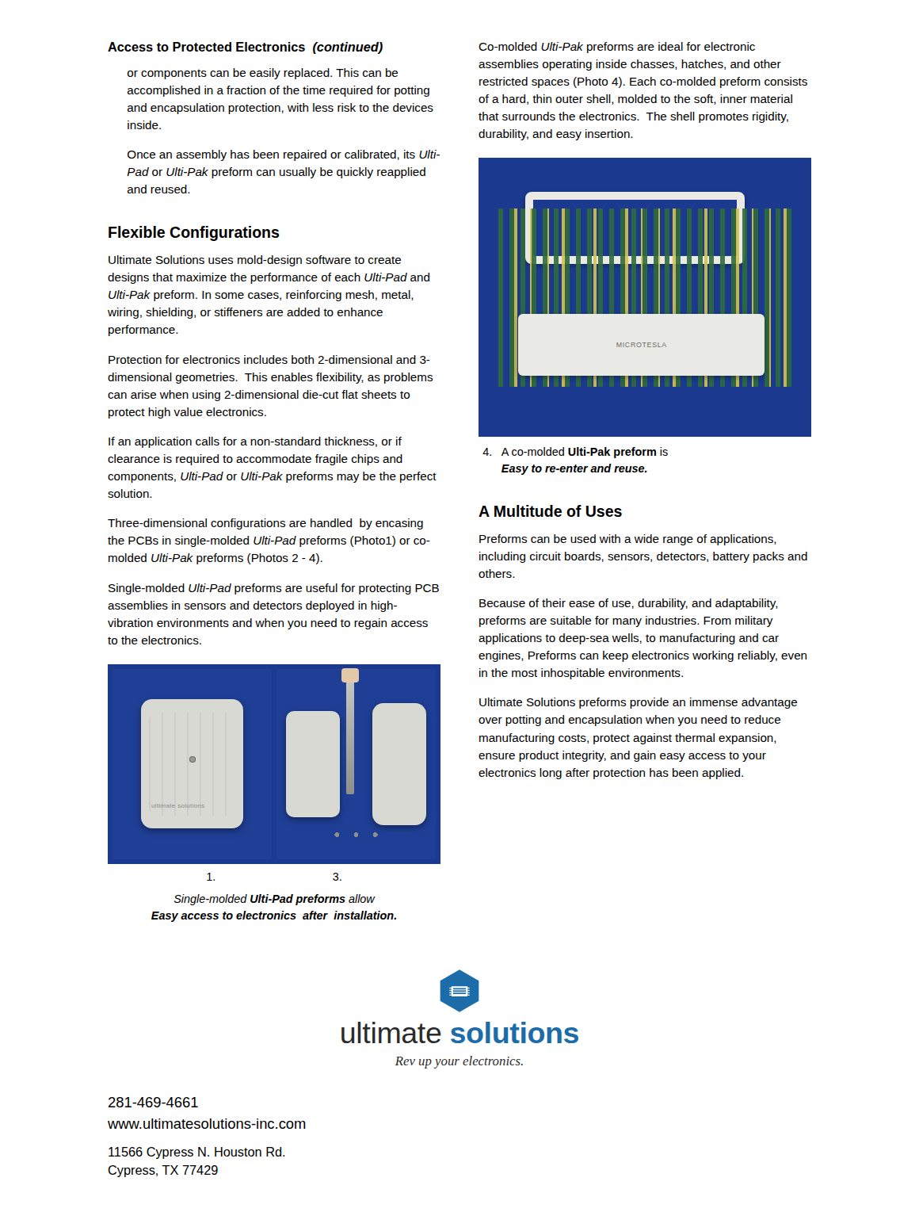Access to Protected Electronics (continued)
or components can be easily replaced. This can be accomplished in a fraction of the time required for potting and encapsulation protection, with less risk to the devices inside.
Once an assembly has been repaired or calibrated, its Ulti-Pad or Ulti-Pak preform can usually be quickly reapplied and reused.
Flexible Configurations
Ultimate Solutions uses mold-design software to create designs that maximize the performance of each Ulti-Pad and Ulti-Pak preform. In some cases, reinforcing mesh, metal, wiring, shielding, or stiffeners are added to enhance performance.
Protection for electronics includes both 2-dimensional and 3-dimensional geometries. This enables flexibility, as problems can arise when using 2-dimensional die-cut flat sheets to protect high value electronics.
If an application calls for a non-standard thickness, or if clearance is required to accommodate fragile chips and components, Ulti-Pad or Ulti-Pak preforms may be the perfect solution.
Three-dimensional configurations are handled by encasing the PCBs in single-molded Ulti-Pad preforms (Photo1) or co-molded Ulti-Pak preforms (Photos 2 - 4).
Single-molded Ulti-Pad preforms are useful for protecting PCB assemblies in sensors and detectors deployed in high-vibration environments and when you need to regain access to the electronics.
ultimate solutions
1. 3.
Single-molded Ulti-Pad preforms allow
Easy access to electronics after installation.
Co-molded Ulti-Pak preforms are ideal for electronic assemblies operating inside chasses, hatches, and other restricted spaces (Photo 4). Each co-molded preform consists of a hard, thin outer shell, molded to the soft, inner material that surrounds the electronics. The shell promotes rigidity, durability, and easy insertion.
4. A co-molded Ulti-Pak preform is
Easy to re-enter and reuse.
A Multitude of Uses
Preforms can be used with a wide range of applications, including circuit boards, sensors, detectors, battery packs and others.
Because of their ease of use, durability, and adaptability, preforms are suitable for many industries. From military applications to deep-sea wells, to manufacturing and car engines, Preforms can keep electronics working reliably, even in the most inhospitable environments.
Ultimate Solutions preforms provide an immense advantage over potting and encapsulation when you need to reduce manufacturing costs, protect against thermal expansion, ensure product integrity, and gain easy access to your electronics long after protection has been applied.
ultimate solutions
Rev up your electronics.
281-469-4661
www.ultimatesolutions-inc.com
11566 Cypress N. Houston Rd.
Cypress, TX 77429